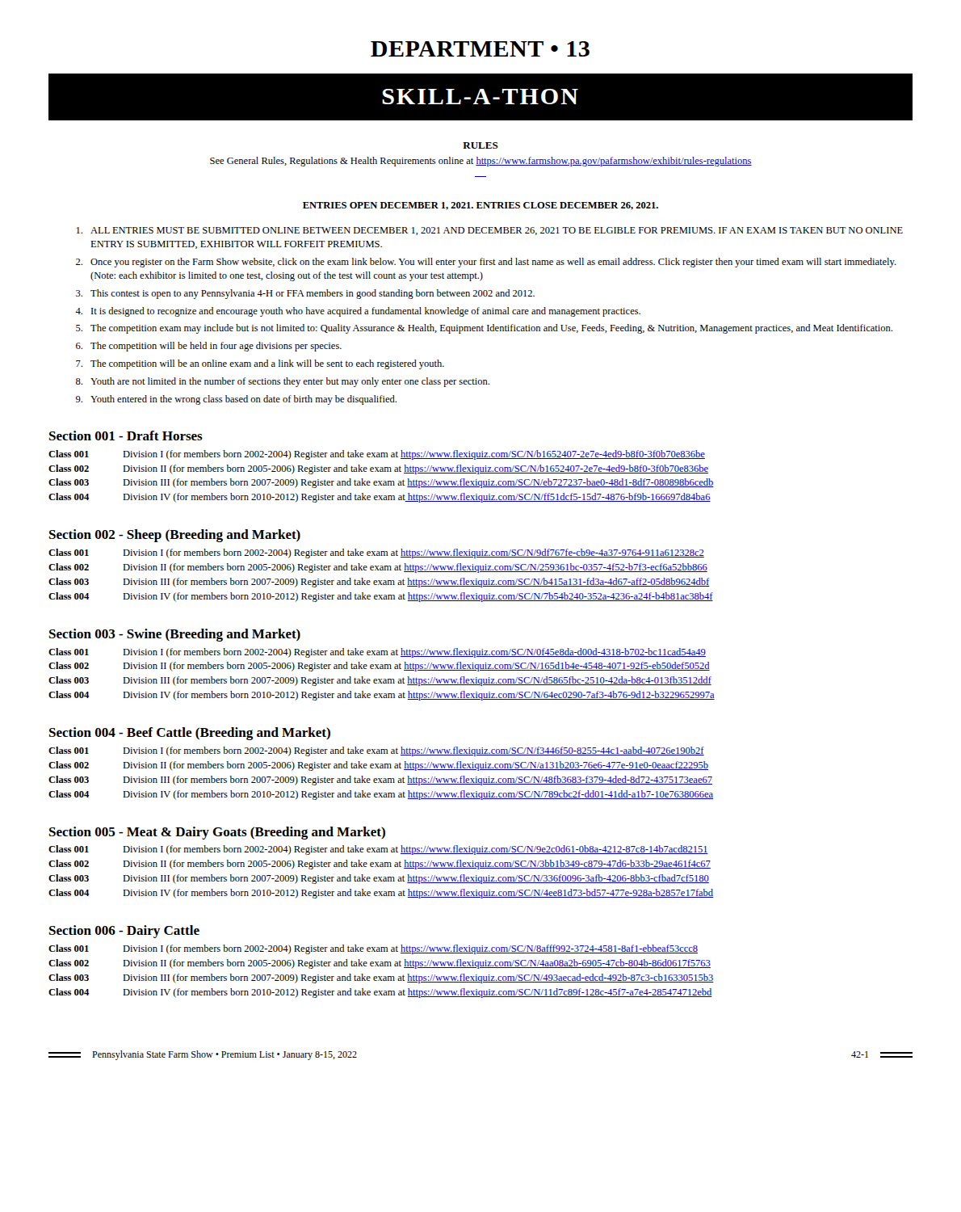DEPARTMENT • 13
SKILL-A-THON
RULES
See General Rules, Regulations & Health Requirements online at https://www.farmshow.pa.gov/pafarmshow/exhibit/rules-regulations
ENTRIES OPEN DECEMBER 1, 2021. ENTRIES CLOSE DECEMBER 26, 2021.
ALL ENTRIES MUST BE SUBMITTED ONLINE BETWEEN DECEMBER 1, 2021 AND DECEMBER 26, 2021 TO BE ELGIBLE FOR PREMIUMS. IF AN EXAM IS TAKEN BUT NO ONLINE ENTRY IS SUBMITTED, EXHIBITOR WILL FORFEIT PREMIUMS.
Once you register on the Farm Show website, click on the exam link below. You will enter your first and last name as well as email address. Click register then your timed exam will start immediately. (Note: each exhibitor is limited to one test, closing out of the test will count as your test attempt.)
This contest is open to any Pennsylvania 4-H or FFA members in good standing born between 2002 and 2012.
It is designed to recognize and encourage youth who have acquired a fundamental knowledge of animal care and management practices.
The competition exam may include but is not limited to: Quality Assurance & Health, Equipment Identification and Use, Feeds, Feeding, & Nutrition, Management practices, and Meat Identification.
The competition will be held in four age divisions per species.
The competition will be an online exam and a link will be sent to each registered youth.
Youth are not limited in the number of sections they enter but may only enter one class per section.
Youth entered in the wrong class based on date of birth may be disqualified.
Section 001 - Draft Horses
| Class 001 | Division I (for members born 2002-2004) Register and take exam at https://www.flexiquiz.com/SC/N/b1652407-2e7e-4ed9-b8f0-3f0b70e836be |
| Class 002 | Division II (for members born 2005-2006) Register and take exam at https://www.flexiquiz.com/SC/N/b1652407-2e7e-4ed9-b8f0-3f0b70e836be |
| Class 003 | Division III (for members born 2007-2009) Register and take exam at https://www.flexiquiz.com/SC/N/eb727237-bae0-48d1-8df7-080898b6cedb |
| Class 004 | Division IV (for members born 2010-2012) Register and take exam at https://www.flexiquiz.com/SC/N/ff51dcf5-15d7-4876-bf9b-166697d84ba6 |
Section 002 - Sheep (Breeding and Market)
| Class 001 | Division I (for members born 2002-2004) Register and take exam at https://www.flexiquiz.com/SC/N/9df767fe-cb9e-4a37-9764-911a612328c2 |
| Class 002 | Division II (for members born 2005-2006) Register and take exam at https://www.flexiquiz.com/SC/N/259361bc-0357-4f52-b7f3-ecf6a52bb866 |
| Class 003 | Division III (for members born 2007-2009) Register and take exam at https://www.flexiquiz.com/SC/N/b415a131-fd3a-4d67-aff2-05d8b9624dbf |
| Class 004 | Division IV (for members born 2010-2012) Register and take exam at https://www.flexiquiz.com/SC/N/7b54b240-352a-4236-a24f-b4b81ac38b4f |
Section 003 - Swine (Breeding and Market)
| Class 001 | Division I (for members born 2002-2004) Register and take exam at https://www.flexiquiz.com/SC/N/0f45e8da-d00d-4318-b702-bc11cad54a49 |
| Class 002 | Division II (for members born 2005-2006) Register and take exam at https://www.flexiquiz.com/SC/N/165d1b4e-4548-4071-92f5-eb50def5052d |
| Class 003 | Division III (for members born 2007-2009) Register and take exam at https://www.flexiquiz.com/SC/N/d5865fbc-2510-42da-b8c4-013fb3512ddf |
| Class 004 | Division IV (for members born 2010-2012) Register and take exam at https://www.flexiquiz.com/SC/N/64ec0290-7af3-4b76-9d12-b3229652997a |
Section 004 - Beef Cattle (Breeding and Market)
| Class 001 | Division I (for members born 2002-2004) Register and take exam at https://www.flexiquiz.com/SC/N/f3446f50-8255-44c1-aabd-40726e190b2f |
| Class 002 | Division II (for members born 2005-2006) Register and take exam at https://www.flexiquiz.com/SC/N/a131b203-76e6-477e-91e0-0eaacf22295b |
| Class 003 | Division III (for members born 2007-2009) Register and take exam at https://www.flexiquiz.com/SC/N/48fb3683-f379-4ded-8d72-4375173eae67 |
| Class 004 | Division IV (for members born 2010-2012) Register and take exam at https://www.flexiquiz.com/SC/N/789cbc2f-dd01-41dd-a1b7-10e7638066ea |
Section 005 - Meat & Dairy Goats (Breeding and Market)
| Class 001 | Division I (for members born 2002-2004) Register and take exam at https://www.flexiquiz.com/SC/N/9e2c0d61-0b8a-4212-87c8-14b7acd82151 |
| Class 002 | Division II (for members born 2005-2006) Register and take exam at https://www.flexiquiz.com/SC/N/3bb1b349-c879-47d6-b33b-29ae461f4c67 |
| Class 003 | Division III (for members born 2007-2009) Register and take exam at https://www.flexiquiz.com/SC/N/336f0096-3afb-4206-8bb3-cfbad7cf5180 |
| Class 004 | Division IV (for members born 2010-2012) Register and take exam at https://www.flexiquiz.com/SC/N/4ee81d73-bd57-477e-928a-b2857e17fabd |
Section 006 - Dairy Cattle
| Class 001 | Division I (for members born 2002-2004) Register and take exam at https://www.flexiquiz.com/SC/N/8afff992-3724-4581-8af1-ebbeaf53ccc8 |
| Class 002 | Division II (for members born 2005-2006) Register and take exam at https://www.flexiquiz.com/SC/N/4aa08a2b-6905-47cb-804b-86d0617f5763 |
| Class 003 | Division III (for members born 2007-2009) Register and take exam at https://www.flexiquiz.com/SC/N/493aecad-edcd-492b-87c3-cb16330515b3 |
| Class 004 | Division IV (for members born 2010-2012) Register and take exam at https://www.flexiquiz.com/SC/N/11d7c89f-128c-45f7-a7e4-285474712ebd |
Pennsylvania State Farm Show • Premium List • January 8-15, 2022
42-1